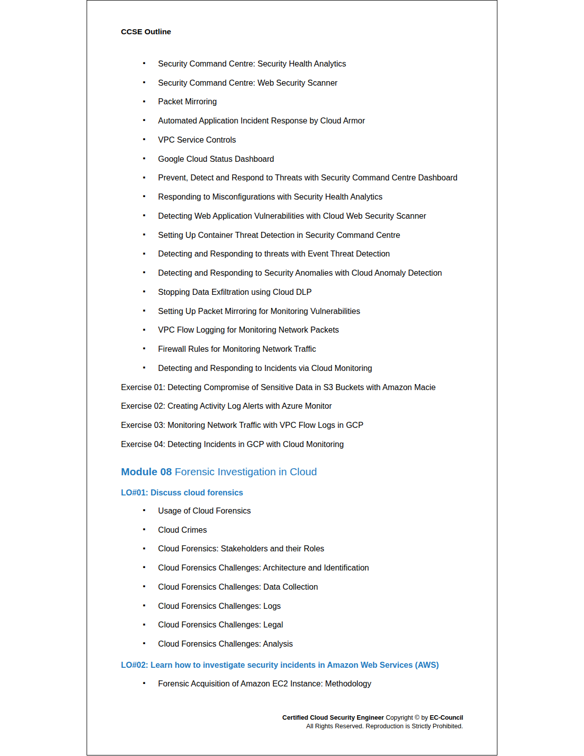CCSE Outline
Security Command Centre: Security Health Analytics
Security Command Centre: Web Security Scanner
Packet Mirroring
Automated Application Incident Response by Cloud Armor
VPC Service Controls
Google Cloud Status Dashboard
Prevent, Detect and Respond to Threats with Security Command Centre Dashboard
Responding to Misconfigurations with Security Health Analytics
Detecting Web Application Vulnerabilities with Cloud Web Security Scanner
Setting Up Container Threat Detection in Security Command Centre
Detecting and Responding to threats with Event Threat Detection
Detecting and Responding to Security Anomalies with Cloud Anomaly Detection
Stopping Data Exfiltration using Cloud DLP
Setting Up Packet Mirroring for Monitoring Vulnerabilities
VPC Flow Logging for Monitoring Network Packets
Firewall Rules for Monitoring Network Traffic
Detecting and Responding to Incidents via Cloud Monitoring
Exercise 01: Detecting Compromise of Sensitive Data in S3 Buckets with Amazon Macie
Exercise 02: Creating Activity Log Alerts with Azure Monitor
Exercise 03: Monitoring Network Traffic with VPC Flow Logs in GCP
Exercise 04: Detecting Incidents in GCP with Cloud Monitoring
Module 08 Forensic Investigation in Cloud
LO#01: Discuss cloud forensics
Usage of Cloud Forensics
Cloud Crimes
Cloud Forensics: Stakeholders and their Roles
Cloud Forensics Challenges: Architecture and Identification
Cloud Forensics Challenges: Data Collection
Cloud Forensics Challenges: Logs
Cloud Forensics Challenges: Legal
Cloud Forensics Challenges: Analysis
LO#02: Learn how to investigate security incidents in Amazon Web Services (AWS)
Forensic Acquisition of Amazon EC2 Instance: Methodology
Certified Cloud Security Engineer Copyright © by EC-Council
All Rights Reserved. Reproduction is Strictly Prohibited.